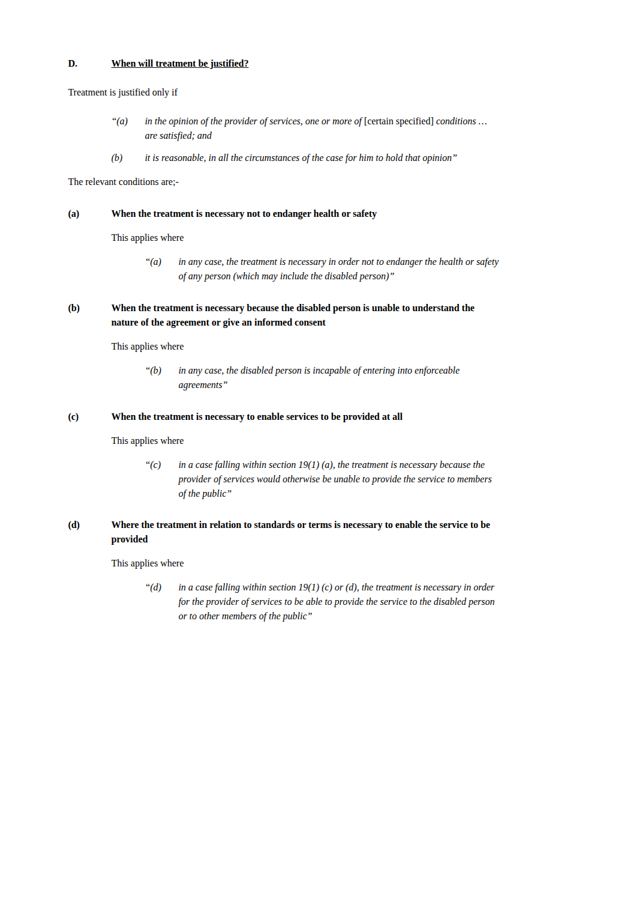D. When will treatment be justified?
Treatment is justified only if
“(a) in the opinion of the provider of services, one or more of [certain specified] conditions … are satisfied; and
(b) it is reasonable, in all the circumstances of the case for him to hold that opinion”
The relevant conditions are;-
(a) When the treatment is necessary not to endanger health or safety
This applies where
“(a) in any case, the treatment is necessary in order not to endanger the health or safety of any person (which may include the disabled person)”
(b) When the treatment is necessary because the disabled person is unable to understand the nature of the agreement or give an informed consent
This applies where
“(b) in any case, the disabled person is incapable of entering into enforceable agreements”
(c) When the treatment is necessary to enable services to be provided at all
This applies where
“(c) in a case falling within section 19(1) (a), the treatment is necessary because the provider of services would otherwise be unable to provide the service to members of the public”
(d) Where the treatment in relation to standards or terms is necessary to enable the service to be provided
This applies where
“(d) in a case falling within section 19(1) (c) or (d), the treatment is necessary in order for the provider of services to be able to provide the service to the disabled person or to other members of the public”